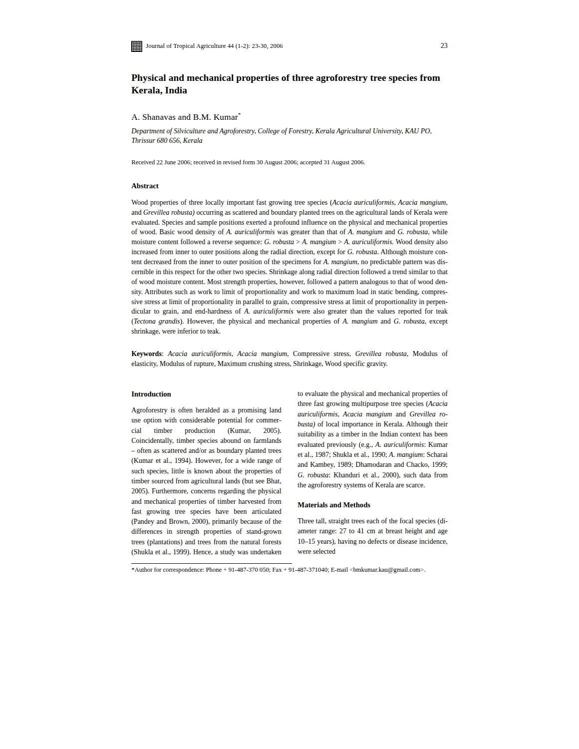Journal of Tropical Agriculture 44 (1-2): 23-30, 2006
23
Physical and mechanical properties of three agroforestry tree species from Kerala, India
A. Shanavas and B.M. Kumar*
Department of Silviculture and Agroforestry, College of Forestry, Kerala Agricultural University, KAU PO, Thrissur 680 656, Kerala
Received 22 June 2006; received in revised form 30 August 2006; accepted 31 August 2006.
Abstract
Wood properties of three locally important fast growing tree species (Acacia auriculiformis, Acacia mangium, and Grevillea robusta) occurring as scattered and boundary planted trees on the agricultural lands of Kerala were evaluated. Species and sample positions exerted a profound influence on the physical and mechanical properties of wood. Basic wood density of A. auriculiformis was greater than that of A. mangium and G. robusta, while moisture content followed a reverse sequence: G. robusta > A. mangium > A. auriculiformis. Wood density also increased from inner to outer positions along the radial direction, except for G. robusta. Although moisture content decreased from the inner to outer position of the specimens for A. mangium, no predictable pattern was discernible in this respect for the other two species. Shrinkage along radial direction followed a trend similar to that of wood moisture content. Most strength properties, however, followed a pattern analogous to that of wood density. Attributes such as work to limit of proportionality and work to maximum load in static bending, compressive stress at limit of proportionality in parallel to grain, compressive stress at limit of proportionality in perpendicular to grain, and end-hardness of A. auriculiformis were also greater than the values reported for teak (Tectona grandis). However, the physical and mechanical properties of A. mangium and G. robusta, except shrinkage, were inferior to teak.
Keywords: Acacia auriculiformis, Acacia mangium, Compressive stress, Grevillea robusta, Modulus of elasticity, Modulus of rupture, Maximum crushing stress, Shrinkage, Wood specific gravity.
Introduction
Agroforestry is often heralded as a promising land use option with considerable potential for commercial timber production (Kumar, 2005). Coincidentally, timber species abound on farmlands – often as scattered and/or as boundary planted trees (Kumar et al., 1994). However, for a wide range of such species, little is known about the properties of timber sourced from agricultural lands (but see Bhat, 2005). Furthermore, concerns regarding the physical and mechanical properties of timber harvested from fast growing tree species have been articulated (Pandey and Brown, 2000), primarily because of the differences in strength properties of stand-grown trees (plantations) and trees from the natural forests (Shukla et al., 1999). Hence, a study was undertaken to evaluate the physical and mechanical properties of three fast growing multipurpose tree species (Acacia auriculiformis, Acacia mangium and Grevillea robusta) of local importance in Kerala. Although their suitability as a timber in the Indian context has been evaluated previously (e.g., A. auriculiformis: Kumar et al., 1987; Shukla et al., 1990; A. mangium: Scharai and Kambey, 1989; Dhamodaran and Chacko, 1999; G. robusta: Khanduri et al., 2000), such data from the agroforestry systems of Kerala are scarce.
Materials and Methods
Three tall, straight trees each of the focal species (diameter range: 27 to 41 cm at breast height and age 10–15 years), having no defects or disease incidence, were selected
*Author for correspondence: Phone + 91-487-370 050; Fax + 91-487-371040; E-mail <bmkumar.kau@gmail.com>.